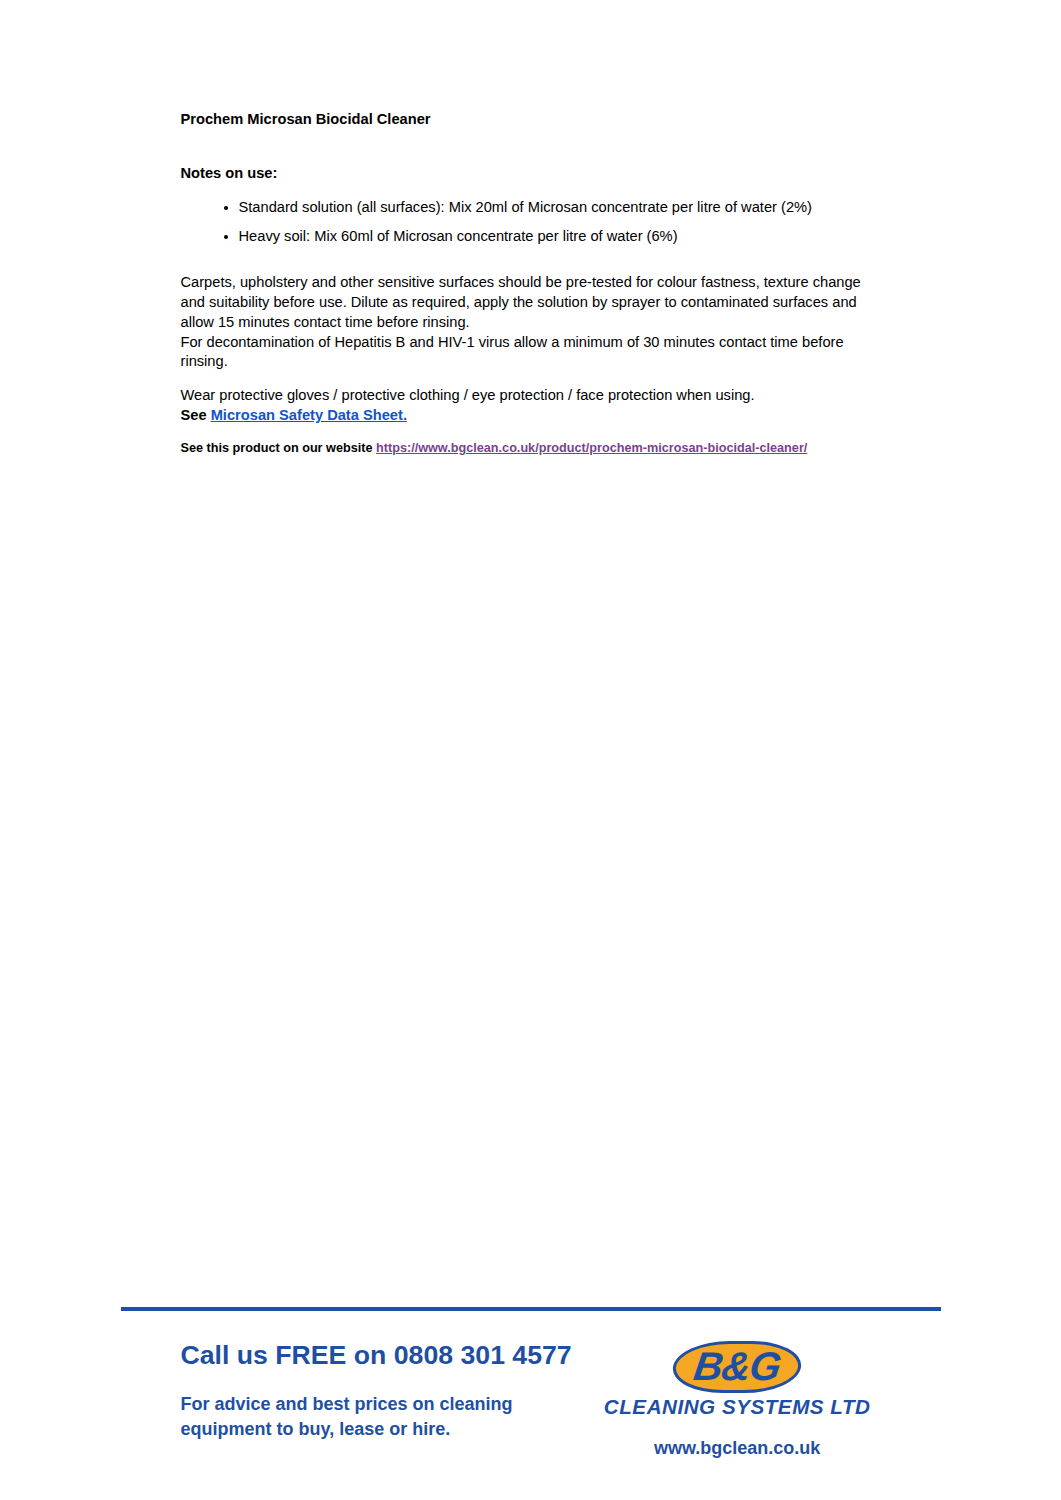Prochem Microsan Biocidal Cleaner
Notes on use:
Standard solution (all surfaces): Mix 20ml of Microsan concentrate per litre of water (2%)
Heavy soil: Mix 60ml of Microsan concentrate per litre of water (6%)
Carpets, upholstery and other sensitive surfaces should be pre-tested for colour fastness, texture change and suitability before use. Dilute as required, apply the solution by sprayer to contaminated surfaces and allow 15 minutes contact time before rinsing.
For decontamination of Hepatitis B and HIV-1 virus allow a minimum of 30 minutes contact time before rinsing.
Wear protective gloves / protective clothing / eye protection / face protection when using.
See Microsan Safety Data Sheet.
See this product on our website https://www.bgclean.co.uk/product/prochem-microsan-biocidal-cleaner/
Call us FREE on 0808 301 4577
For advice and best prices on cleaning
equipment to buy, lease or hire.
B&G CLEANING SYSTEMS LTD
www.bgclean.co.uk